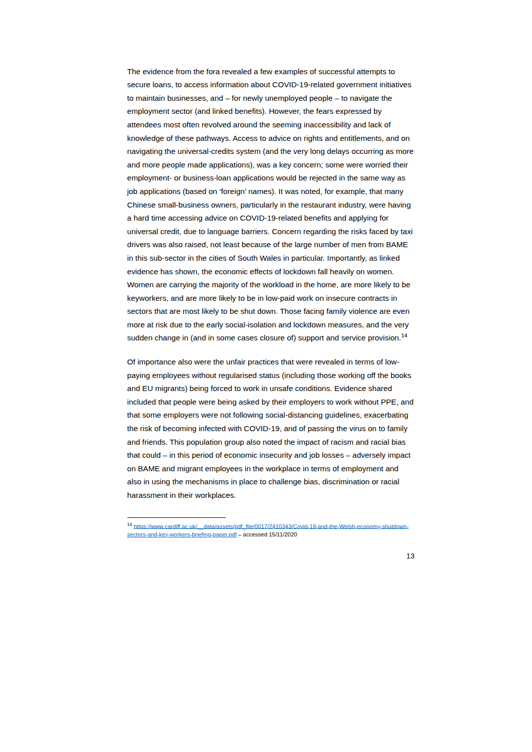The evidence from the fora revealed a few examples of successful attempts to secure loans, to access information about COVID-19-related government initiatives to maintain businesses, and – for newly unemployed people – to navigate the employment sector (and linked benefits). However, the fears expressed by attendees most often revolved around the seeming inaccessibility and lack of knowledge of these pathways. Access to advice on rights and entitlements, and on navigating the universal-credits system (and the very long delays occurring as more and more people made applications), was a key concern; some were worried their employment- or business-loan applications would be rejected in the same way as job applications (based on ‘foreign’ names). It was noted, for example, that many Chinese small-business owners, particularly in the restaurant industry, were having a hard time accessing advice on COVID-19-related benefits and applying for universal credit, due to language barriers. Concern regarding the risks faced by taxi drivers was also raised, not least because of the large number of men from BAME in this sub-sector in the cities of South Wales in particular. Importantly, as linked evidence has shown, the economic effects of lockdown fall heavily on women. Women are carrying the majority of the workload in the home, are more likely to be keyworkers, and are more likely to be in low-paid work on insecure contracts in sectors that are most likely to be shut down. Those facing family violence are even more at risk due to the early social-isolation and lockdown measures, and the very sudden change in (and in some cases closure of) support and service provision.14
Of importance also were the unfair practices that were revealed in terms of low-paying employees without regularised status (including those working off the books and EU migrants) being forced to work in unsafe conditions. Evidence shared included that people were being asked by their employers to work without PPE, and that some employers were not following social-distancing guidelines, exacerbating the risk of becoming infected with COVID-19, and of passing the virus on to family and friends. This population group also noted the impact of racism and racial bias that could – in this period of economic insecurity and job losses – adversely impact on BAME and migrant employees in the workplace in terms of employment and also in using the mechanisms in place to challenge bias, discrimination or racial harassment in their workplaces.
14 https://www.cardiff.ac.uk/__data/assets/pdf_file/0017/2410343/Covid-19-and-the-Welsh-economy-shutdown-sectors-and-key-workers-briefing-paper.pdf – accessed 15/11/2020
13